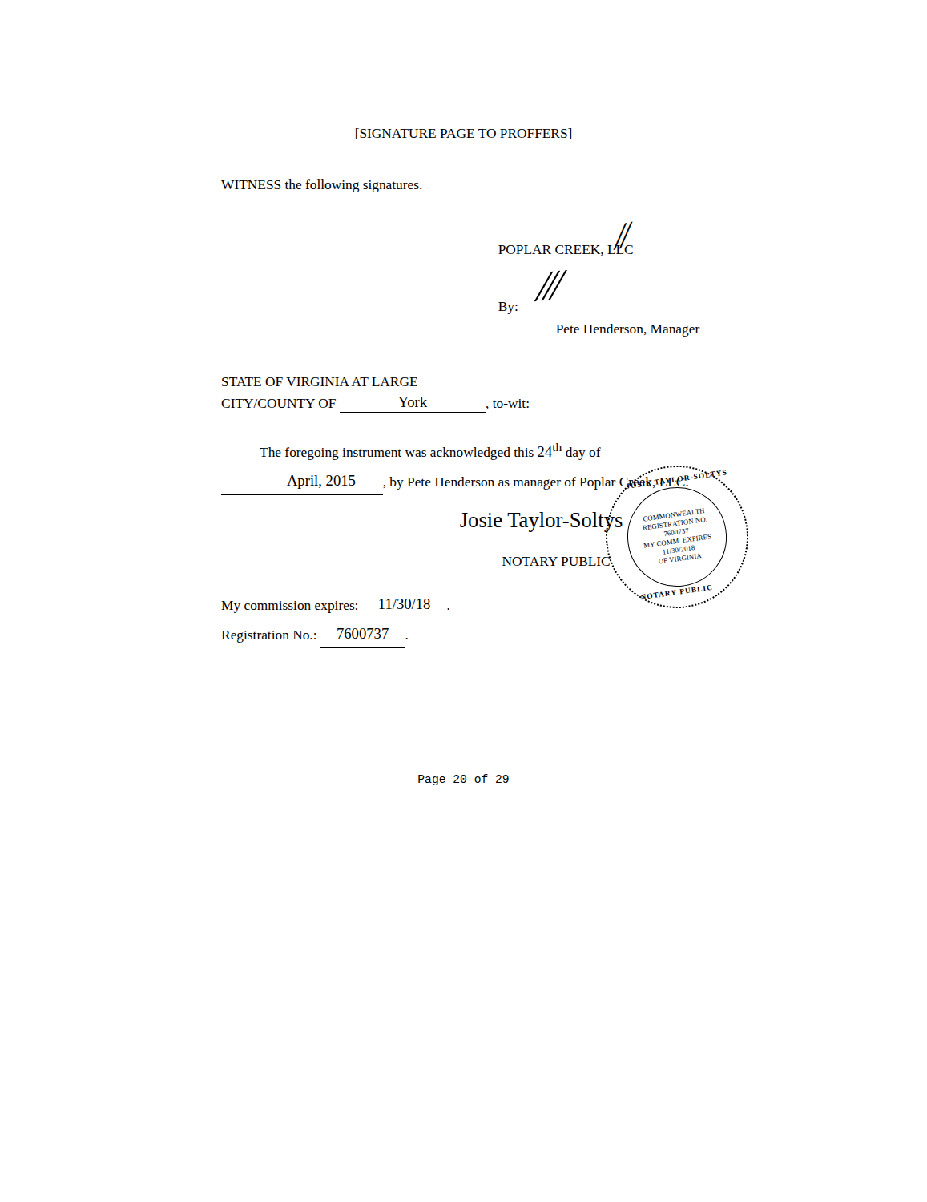[SIGNATURE PAGE TO PROFFERS]
WITNESS the following signatures.
POPLAR CREEK, LLC ⁄⁄
By: ⁄⁄⁄
Pete Henderson, Manager
STATE OF VIRGINIA AT LARGE
CITY/COUNTY OF York, to-wit:
The foregoing instrument was acknowledged this 24th day of April, 2015, by Pete Henderson as manager of Poplar Creek, LLC.
Josie Taylor-Soltys
NOTARY PUBLIC
My commission expires: 11/30/18.
Registration No.: 7600737.
JOSIE TAYLOR-SOLTYS
COMMONWEALTH
REGISTRATION NO.
7600737
MY COMM. EXPIRES
11/30/2018
OF VIRGINIA
NOTARY PUBLIC
Page 20 of 29